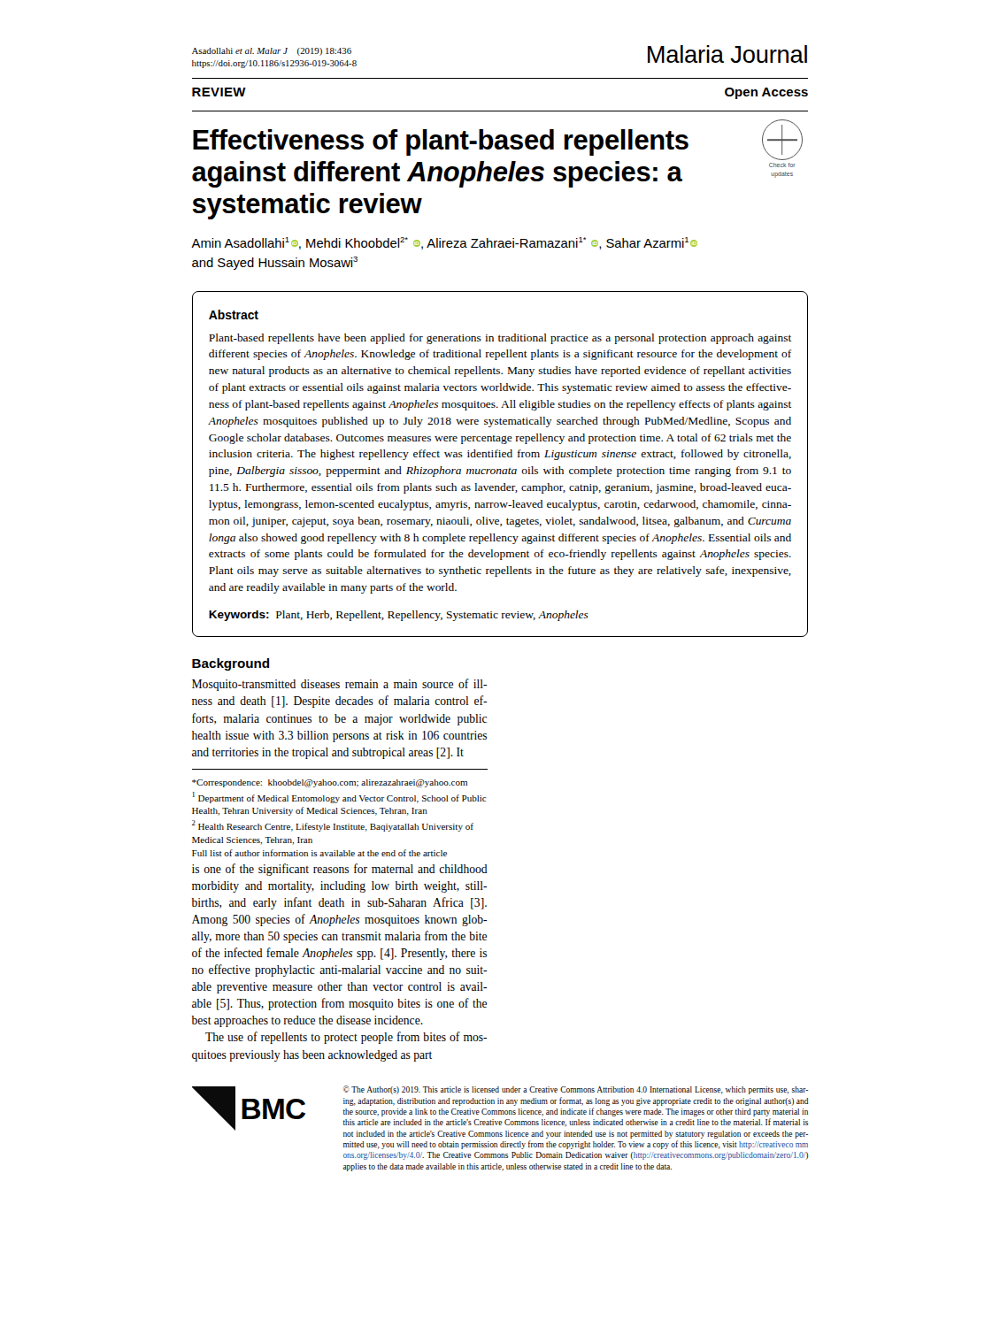Asadollahi et al. Malar J (2019) 18:436
https://doi.org/10.1186/s12936-019-3064-8
Malaria Journal
REVIEW
Open Access
Check for
updates
Effectiveness of plant-based repellents against different Anopheles species: a systematic review
Amin Asadollahi1 , Mehdi Khoobdel2* , Alireza Zahraei-Ramazani1* , Sahar Azarmi1
and Sayed Hussain Mosawi3
Abstract
Plant-based repellents have been applied for generations in traditional practice as a personal protection approach against different species of Anopheles. Knowledge of traditional repellent plants is a significant resource for the development of new natural products as an alternative to chemical repellents. Many studies have reported evidence of repellant activities of plant extracts or essential oils against malaria vectors worldwide. This systematic review aimed to assess the effectiveness of plant-based repellents against Anopheles mosquitoes. All eligible studies on the repellency effects of plants against Anopheles mosquitoes published up to July 2018 were systematically searched through PubMed/Medline, Scopus and Google scholar databases. Outcomes measures were percentage repellency and protection time. A total of 62 trials met the inclusion criteria. The highest repellency effect was identified from Ligusticum sinense extract, followed by citronella, pine, Dalbergia sissoo, peppermint and Rhizophora mucronata oils with complete protection time ranging from 9.1 to 11.5 h. Furthermore, essential oils from plants such as lavender, camphor, catnip, geranium, jasmine, broad-leaved eucalyptus, lemongrass, lemon-scented eucalyptus, amyris, narrow-leaved eucalyptus, carotin, cedarwood, chamomile, cinnamon oil, juniper, cajeput, soya bean, rosemary, niaouli, olive, tagetes, violet, sandalwood, litsea, galbanum, and Curcuma longa also showed good repellency with 8 h complete repellency against different species of Anopheles. Essential oils and extracts of some plants could be formulated for the development of eco-friendly repellents against Anopheles species. Plant oils may serve as suitable alternatives to synthetic repellents in the future as they are relatively safe, inexpensive, and are readily available in many parts of the world.
Keywords: Plant, Herb, Repellent, Repellency, Systematic review, Anopheles
Background
Mosquito-transmitted diseases remain a main source of illness and death [1]. Despite decades of malaria control efforts, malaria continues to be a major worldwide public health issue with 3.3 billion persons at risk in 106 countries and territories in the tropical and subtropical areas [2]. It
*Correspondence: khoobdel@yahoo.com; alirezazahraei@yahoo.com
1 Department of Medical Entomology and Vector Control, School of Public Health, Tehran University of Medical Sciences, Tehran, Iran
2 Health Research Centre, Lifestyle Institute, Baqiyatallah University of Medical Sciences, Tehran, Iran
Full list of author information is available at the end of the article
is one of the significant reasons for maternal and childhood morbidity and mortality, including low birth weight, stillbirths, and early infant death in sub-Saharan Africa [3]. Among 500 species of Anopheles mosquitoes known globally, more than 50 species can transmit malaria from the bite of the infected female Anopheles spp. [4]. Presently, there is no effective prophylactic anti-malarial vaccine and no suitable preventive measure other than vector control is available [5]. Thus, protection from mosquito bites is one of the best approaches to reduce the disease incidence.
The use of repellents to protect people from bites of mosquitoes previously has been acknowledged as part
BMC
© The Author(s) 2019. This article is licensed under a Creative Commons Attribution 4.0 International License, which permits use, sharing, adaptation, distribution and reproduction in any medium or format, as long as you give appropriate credit to the original author(s) and the source, provide a link to the Creative Commons licence, and indicate if changes were made. The images or other third party material in this article are included in the article's Creative Commons licence, unless indicated otherwise in a credit line to the material. If material is not included in the article's Creative Commons licence and your intended use is not permitted by statutory regulation or exceeds the permitted use, you will need to obtain permission directly from the copyright holder. To view a copy of this licence, visit http://creativeco mmons.org/licenses/by/4.0/. The Creative Commons Public Domain Dedication waiver (http://creativecommons.org/publicdomain/zero/1.0/) applies to the data made available in this article, unless otherwise stated in a credit line to the data.